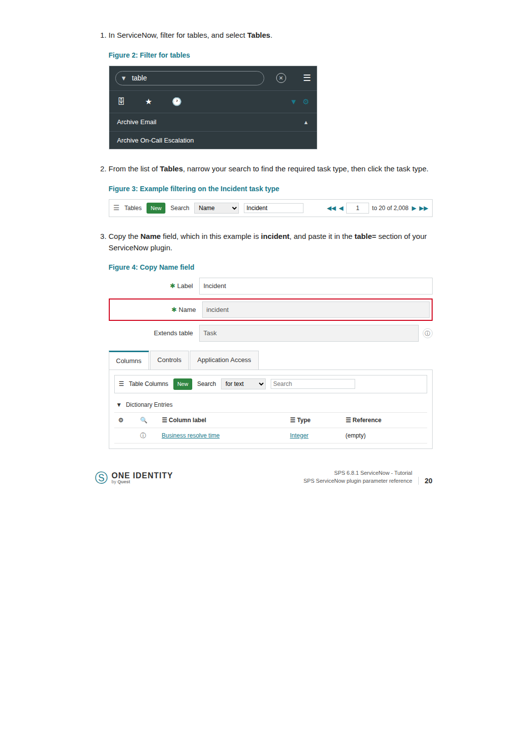In ServiceNow, filter for tables, and select Tables.
Figure 2: Filter for tables
▼
✕ ☰
🗄 ★ 🕐 ▼ ⚙
Archive Email ▲
Archive On-Call Escalation
From the list of Tables, narrow your search to find the required task type, then click the task type.
Figure 3: Example filtering on the Incident task type
☰ Tables New Search Name ◀◀ ◀ 1 to 20 of 2,008 ▶ ▶▶
Copy the Name field, which in this example is incident, and paste it in the table= section of your ServiceNow plugin.
Figure 4: Copy Name field
✱Label
Incident
✱Name
incident
Extends table
Task
ⓘ
Columns
Controls
Application Access
☰ Table Columns New Search for text
▼ Dictionary Entries
| ⚙ | 🔍 | ☰ Column label | ☰ Type | ☰ Reference |
| --- | --- | --- | --- | --- |
| | ⓘ | Business resolve time | Integer | (empty) |
Ⓢ
ONE IDENTITY
by Quest
SPS 6.8.1 ServiceNow - Tutorial
SPS ServiceNow plugin parameter reference
20